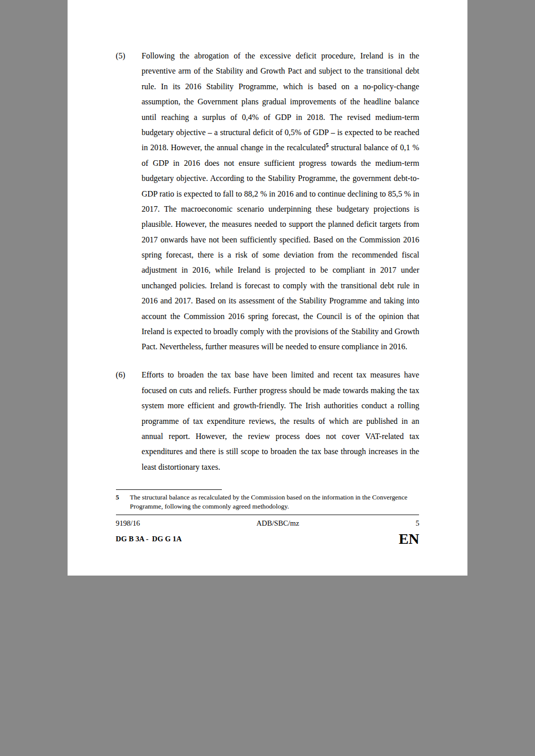(5) Following the abrogation of the excessive deficit procedure, Ireland is in the preventive arm of the Stability and Growth Pact and subject to the transitional debt rule. In its 2016 Stability Programme, which is based on a no-policy-change assumption, the Government plans gradual improvements of the headline balance until reaching a surplus of 0,4% of GDP in 2018. The revised medium-term budgetary objective – a structural deficit of 0,5% of GDP – is expected to be reached in 2018. However, the annual change in the recalculated5 structural balance of 0,1 % of GDP in 2016 does not ensure sufficient progress towards the medium-term budgetary objective. According to the Stability Programme, the government debt-to-GDP ratio is expected to fall to 88,2 % in 2016 and to continue declining to 85,5 % in 2017. The macroeconomic scenario underpinning these budgetary projections is plausible. However, the measures needed to support the planned deficit targets from 2017 onwards have not been sufficiently specified. Based on the Commission 2016 spring forecast, there is a risk of some deviation from the recommended fiscal adjustment in 2016, while Ireland is projected to be compliant in 2017 under unchanged policies. Ireland is forecast to comply with the transitional debt rule in 2016 and 2017. Based on its assessment of the Stability Programme and taking into account the Commission 2016 spring forecast, the Council is of the opinion that Ireland is expected to broadly comply with the provisions of the Stability and Growth Pact. Nevertheless, further measures will be needed to ensure compliance in 2016.
(6) Efforts to broaden the tax base have been limited and recent tax measures have focused on cuts and reliefs. Further progress should be made towards making the tax system more efficient and growth-friendly. The Irish authorities conduct a rolling programme of tax expenditure reviews, the results of which are published in an annual report. However, the review process does not cover VAT-related tax expenditures and there is still scope to broaden the tax base through increases in the least distortionary taxes.
5 The structural balance as recalculated by the Commission based on the information in the Convergence Programme, following the commonly agreed methodology.
9198/16 ADB/SBC/mz 5
DG B 3A - DG G 1A EN